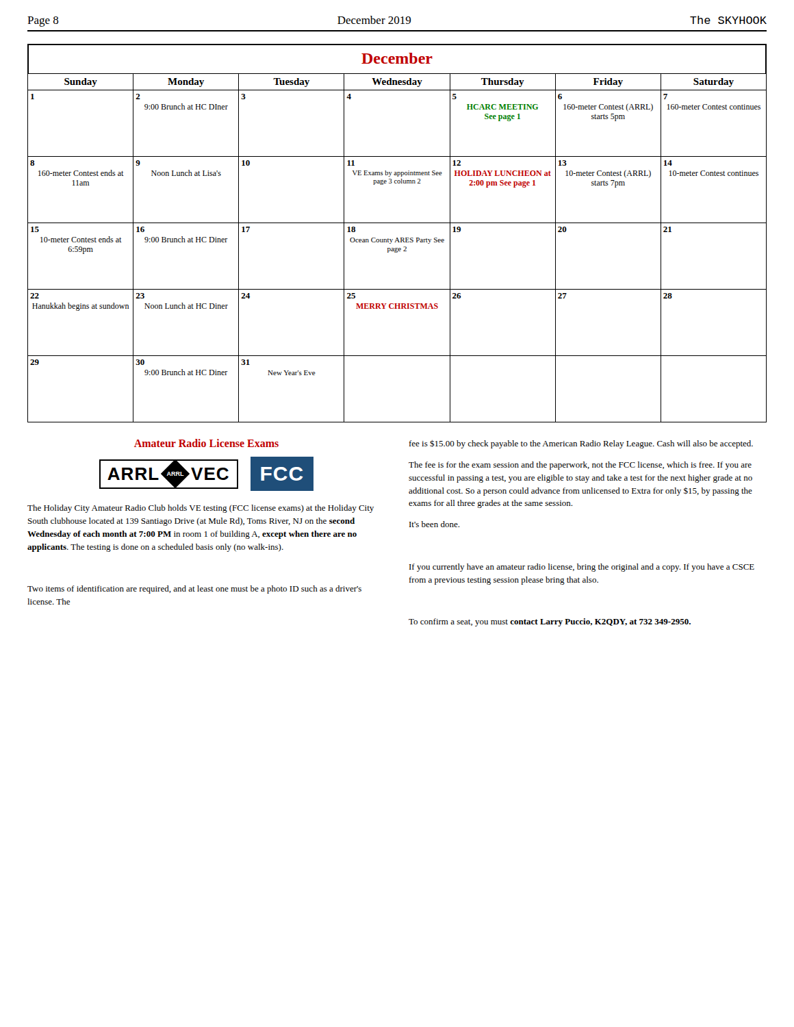Page 8
December 2019
The SKYHOOK
December
| Sunday | Monday | Tuesday | Wednesday | Thursday | Friday | Saturday |
| --- | --- | --- | --- | --- | --- | --- |
| 1 | 2 9:00 Brunch at HC DIner | 3 | 4 | 5 HCARC MEETING See page 1 | 6 160-meter Contest (ARRL) starts 5pm | 7 160-meter Contest continues |
| 8 160-meter Contest ends at 11am | 9 Noon Lunch at Lisa's | 10 | 11 VE Exams by appointment See page 3 column 2 | 12 HOLIDAY LUNCHEON at 2:00 pm See page 1 | 13 10-meter Contest (ARRL) starts 7pm | 14 10-meter Contest continues |
| 15 10-meter Contest ends at 6:59pm | 16 9:00 Brunch at HC Diner | 17 | 18 Ocean County ARES Party See page 2 | 19 | 20 | 21 |
| 22 Hanukkah begins at sundown | 23 Noon Lunch at HC Diner | 24 | 25 MERRY CHRISTMAS | 26 | 27 | 28 |
| 29 | 30 9:00 Brunch at HC Diner | 31 New Year's Eve | | | | |
Amateur Radio License Exams
ARRL ARRL VEC
FCC
The Holiday City Amateur Radio Club holds VE testing (FCC license exams) at the Holiday City South clubhouse located at 139 Santiago Drive (at Mule Rd), Toms River, NJ on the second Wednesday of each month at 7:00 PM in room 1 of building A, except when there are no applicants. The testing is done on a scheduled basis only (no walk-ins).
Two items of identification are required, and at least one must be a photo ID such as a driver's license. The
fee is $15.00 by check payable to the American Radio Relay League. Cash will also be accepted.
The fee is for the exam session and the paperwork, not the FCC license, which is free. If you are successful in passing a test, you are eligible to stay and take a test for the next higher grade at no additional cost. So a person could advance from unlicensed to Extra for only $15, by passing the exams for all three grades at the same session.
It's been done.
If you currently have an amateur radio license, bring the original and a copy. If you have a CSCE from a previous testing session please bring that also.
To confirm a seat, you must contact Larry Puccio, K2QDY, at 732 349-2950.